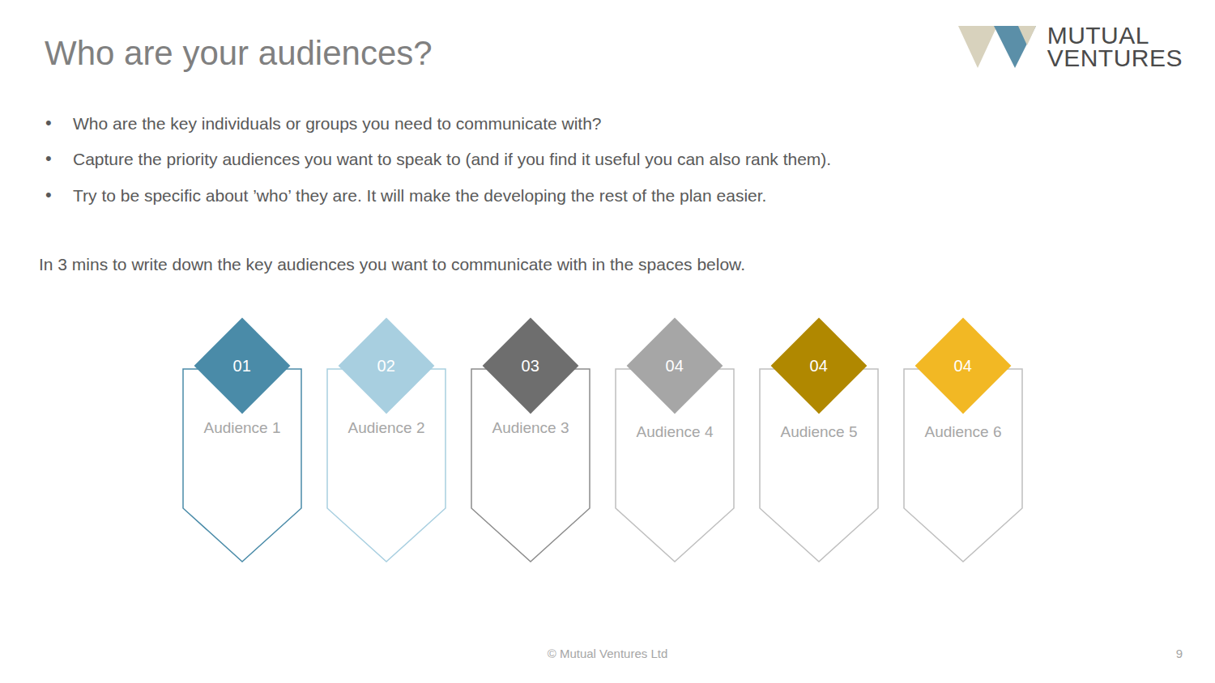MUTUAL VENTURES
Who are your audiences?
Who are the key individuals or groups you need to communicate with?
Capture the priority audiences you want to speak to (and if you find it useful you can also rank them).
Try to be specific about ’who’ they are. It will make the developing the rest of the plan easier.
In 3 mins to write down the key audiences you want to communicate with in the spaces below.
01
Audience 1
02
Audience 2
03
Audience 3
04
Audience 4
04
Audience 5
04
Audience 6
© Mutual Ventures Ltd
9